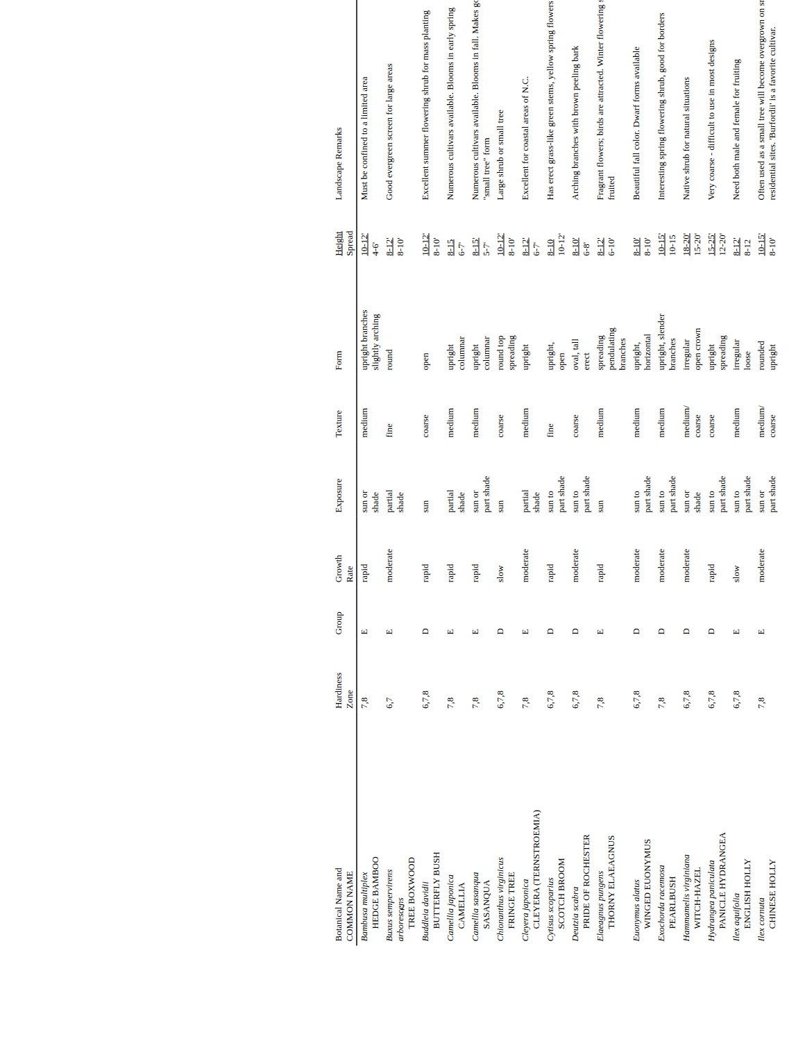| Botanical Name and COMMON NAME | Hardiness Zone | Group | Growth Rate | Exposure | Texture | Form | Height Spread | Landscape Remarks |
| --- | --- | --- | --- | --- | --- | --- | --- | --- |
| Bambusa multiplex Hedge Bamboo | 7,8 | E | rapid | sun or shade | medium | upright branches slightly arching | 10-12' 4-6' | Must be confined to a limited area |
| Buxus sempervirens arborescens Tree Boxwood | 6,7 | E | moderate | partial shade | fine | round | 8-12' 8-10' | Good evergreen screen for large areas |
| Buddleia davidii Butterfly Bush | 6,7,8 | D | rapid | sun | coarse | open | 10-12' 8-10' | Excellent summer flowering shrub for mass planting |
| Camellia japonica Camellia | 7,8 | E | rapid | partial shade | medium | upright columnar | 8-15 6-7' | Numerous cultivars available. Blooms in early spring |
| Camellia sasanqua Sasanqua | 7,8 | E | rapid | sun or part shade | medium | upright columnar | 8-15' 5-7' | Numerous cultivars available. Blooms in fall. Makes good "small tree" form |
| Chionanthus virginicus Fringe Tree | 6,7,8 | D | slow | sun | coarse | round top spreading | 10-12' 8-10' | Large shrub or small tree |
| Cleyera japonica Cleyera (Ternstroemia) | 7,8 | E | moderate | partial shade | medium | upright | 8-12' 6-7' | Excellent for coastal areas of N.C. |
| Cytisus scoparius Scotch Broom | 6,7,8 | D | rapid | sun to part shade | fine | upright, open | 8-10 10-12' | Has erect grass-like green stems, yellow spring flowers |
| Deutzia scabra Pride of Rochester | 6,7,8 | D | moderate | sun to part shade | coarse | oval, tall erect | 8-10' 6-8' | Arching branches with brown peeling bark |
| Elaeagnus pungens Thorny Elaeagnus | 7,8 | E | rapid | sun | medium | spreading pendulating branches | 8-12' 6-10' | Fragrant flowers; birds are attracted. Winter flowering spring fruited |
| Euonymus alatus Winged Euonymus | 6,7,8 | D | moderate | sun to part shade | medium | upright, horizontal | 8-10' 8-10' | Beautiful fall color. Dwarf forms available |
| Exochorda racemosa Pearlbush | 7,8 | D | moderate | sun to part shade | medium | upright, slender branches | 10-15' 10-15 | Interesting spring flowering shrub, good for borders |
| Hammamelis virginiana Witch-Hazel | 6,7,8 | D | moderate | sun or shade | medium/ coarse | irregular open crown | 18-20' 15-20' | Native shrub for natural situations |
| Hydrangea paniculata Panicle Hydrangea | 6,7,8 | D | rapid | sun to part shade | coarse | upright spreading | 15-25' 12-20' | Very coarse - difficult to use in most designs |
| Ilex aquifolia English Holly | 6,7,8 | E | slow | sun to part shade | medium | irregular loose | 8-12' 8-12 | Need both male and female for fruiting |
| Ilex cornuta Chinese Holly | 7,8 | E | moderate | sun or part shade | medium/ coarse | rounded upright | 10-15' 8-10' | Often used as a small tree will become overgrown on small residential sites. 'Burfordii' is a favorite cultivar. |
2